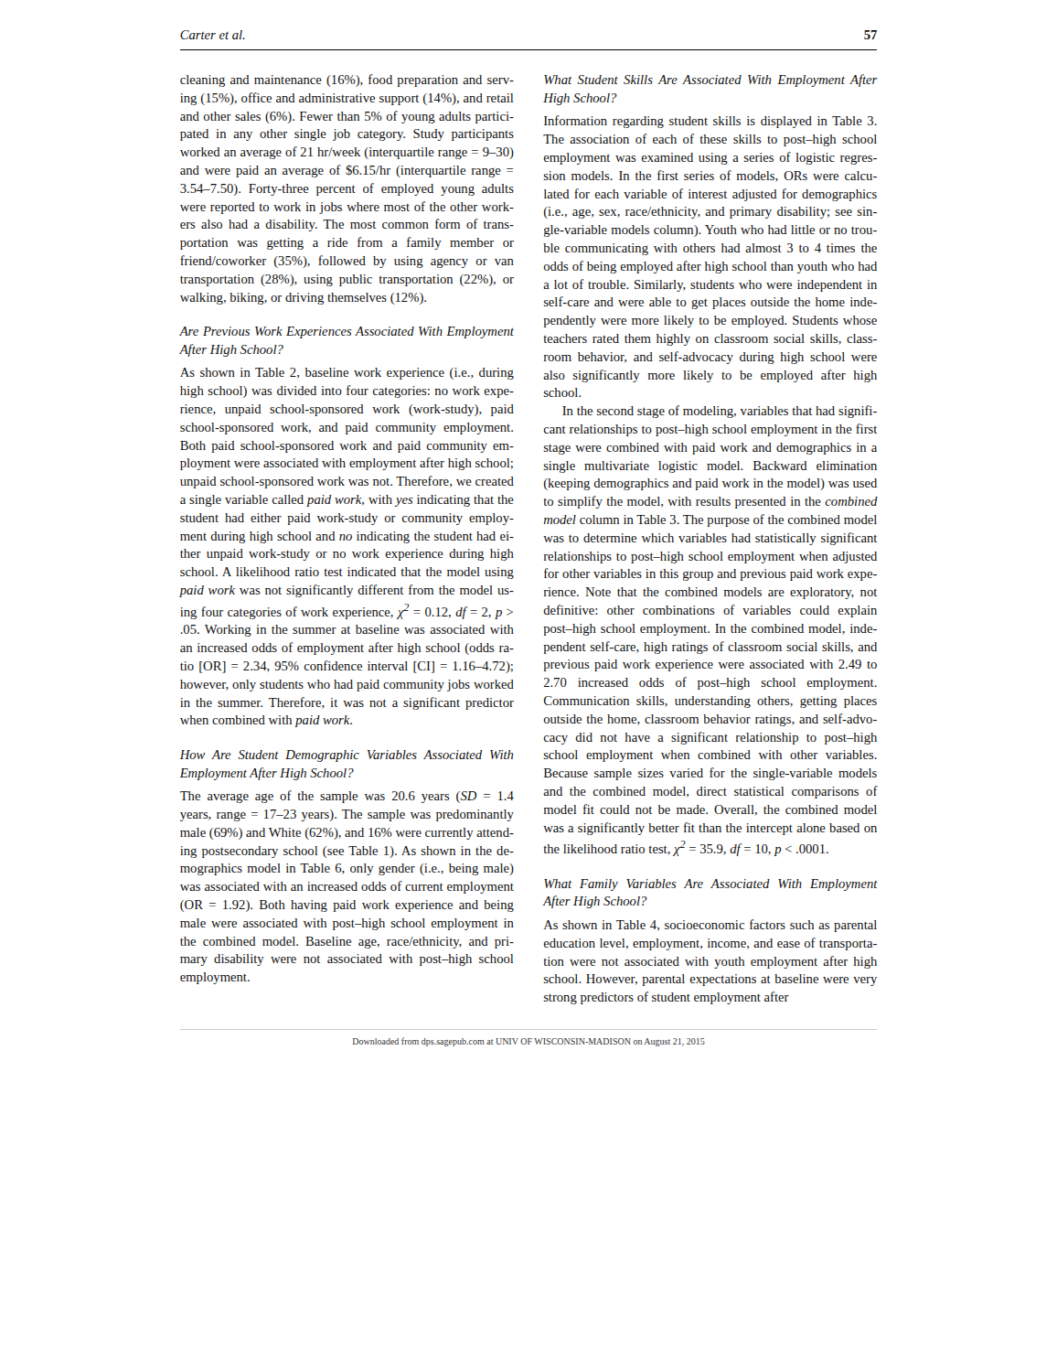Carter et al. 57
cleaning and maintenance (16%), food preparation and serving (15%), office and administrative support (14%), and retail and other sales (6%). Fewer than 5% of young adults participated in any other single job category. Study participants worked an average of 21 hr/week (interquartile range = 9–30) and were paid an average of $6.15/hr (interquartile range = 3.54–7.50). Forty-three percent of employed young adults were reported to work in jobs where most of the other workers also had a disability. The most common form of transportation was getting a ride from a family member or friend/coworker (35%), followed by using agency or van transportation (28%), using public transportation (22%), or walking, biking, or driving themselves (12%).
Are Previous Work Experiences Associated With Employment After High School?
As shown in Table 2, baseline work experience (i.e., during high school) was divided into four categories: no work experience, unpaid school-sponsored work (work-study), paid school-sponsored work, and paid community employment. Both paid school-sponsored work and paid community employment were associated with employment after high school; unpaid school-sponsored work was not. Therefore, we created a single variable called paid work, with yes indicating that the student had either paid work-study or community employment during high school and no indicating the student had either unpaid work-study or no work experience during high school. A likelihood ratio test indicated that the model using paid work was not significantly different from the model using four categories of work experience, χ2 = 0.12, df = 2, p > .05. Working in the summer at baseline was associated with an increased odds of employment after high school (odds ratio [OR] = 2.34, 95% confidence interval [CI] = 1.16–4.72); however, only students who had paid community jobs worked in the summer. Therefore, it was not a significant predictor when combined with paid work.
How Are Student Demographic Variables Associated With Employment After High School?
The average age of the sample was 20.6 years (SD = 1.4 years, range = 17–23 years). The sample was predominantly male (69%) and White (62%), and 16% were currently attending postsecondary school (see Table 1). As shown in the demographics model in Table 6, only gender (i.e., being male) was associated with an increased odds of current employment (OR = 1.92). Both having paid work experience and being male were associated with post–high school employment in the combined model. Baseline age, race/ethnicity, and primary disability were not associated with post–high school employment.
What Student Skills Are Associated With Employment After High School?
Information regarding student skills is displayed in Table 3. The association of each of these skills to post–high school employment was examined using a series of logistic regression models. In the first series of models, ORs were calculated for each variable of interest adjusted for demographics (i.e., age, sex, race/ethnicity, and primary disability; see single-variable models column). Youth who had little or no trouble communicating with others had almost 3 to 4 times the odds of being employed after high school than youth who had a lot of trouble. Similarly, students who were independent in self-care and were able to get places outside the home independently were more likely to be employed. Students whose teachers rated them highly on classroom social skills, classroom behavior, and self-advocacy during high school were also significantly more likely to be employed after high school.
In the second stage of modeling, variables that had significant relationships to post–high school employment in the first stage were combined with paid work and demographics in a single multivariate logistic model. Backward elimination (keeping demographics and paid work in the model) was used to simplify the model, with results presented in the combined model column in Table 3. The purpose of the combined model was to determine which variables had statistically significant relationships to post–high school employment when adjusted for other variables in this group and previous paid work experience. Note that the combined models are exploratory, not definitive: other combinations of variables could explain post–high school employment. In the combined model, independent self-care, high ratings of classroom social skills, and previous paid work experience were associated with 2.49 to 2.70 increased odds of post–high school employment. Communication skills, understanding others, getting places outside the home, classroom behavior ratings, and self-advocacy did not have a significant relationship to post–high school employment when combined with other variables. Because sample sizes varied for the single-variable models and the combined model, direct statistical comparisons of model fit could not be made. Overall, the combined model was a significantly better fit than the intercept alone based on the likelihood ratio test, χ2 = 35.9, df = 10, p < .0001.
What Family Variables Are Associated With Employment After High School?
As shown in Table 4, socioeconomic factors such as parental education level, employment, income, and ease of transportation were not associated with youth employment after high school. However, parental expectations at baseline were very strong predictors of student employment after
Downloaded from dps.sagepub.com at UNIV OF WISCONSIN-MADISON on August 21, 2015